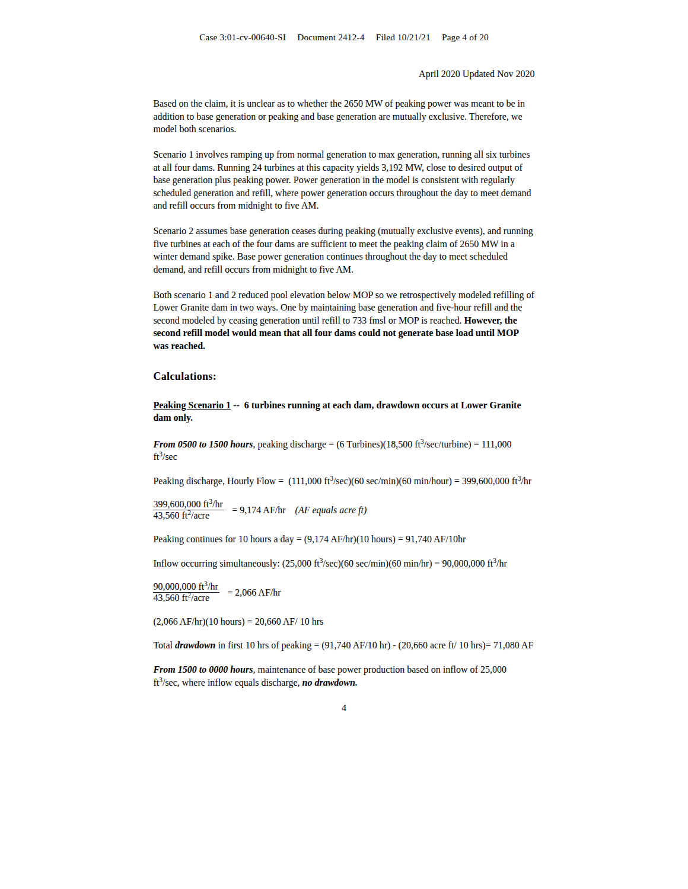Case 3:01-cv-00640-SI Document 2412-4 Filed 10/21/21 Page 4 of 20
April 2020 Updated Nov 2020
Based on the claim, it is unclear as to whether the 2650 MW of peaking power was meant to be in addition to base generation or peaking and base generation are mutually exclusive. Therefore, we model both scenarios.
Scenario 1 involves ramping up from normal generation to max generation, running all six turbines at all four dams. Running 24 turbines at this capacity yields 3,192 MW, close to desired output of base generation plus peaking power. Power generation in the model is consistent with regularly scheduled generation and refill, where power generation occurs throughout the day to meet demand and refill occurs from midnight to five AM.
Scenario 2 assumes base generation ceases during peaking (mutually exclusive events), and running five turbines at each of the four dams are sufficient to meet the peaking claim of 2650 MW in a winter demand spike. Base power generation continues throughout the day to meet scheduled demand, and refill occurs from midnight to five AM.
Both scenario 1 and 2 reduced pool elevation below MOP so we retrospectively modeled refilling of Lower Granite dam in two ways. One by maintaining base generation and five-hour refill and the second modeled by ceasing generation until refill to 733 fmsl or MOP is reached. However, the second refill model would mean that all four dams could not generate base load until MOP was reached.
Calculations:
Peaking Scenario 1 -- 6 turbines running at each dam, drawdown occurs at Lower Granite dam only.
From 0500 to 1500 hours, peaking discharge = (6 Turbines)(18,500 ft3/sec/turbine) = 111,000 ft3/sec
Peaking discharge, Hourly Flow = (111,000 ft3/sec)(60 sec/min)(60 min/hour) = 399,600,000 ft3/hr
399,600,000 ft3/hr 43,560 ft2/acre = 9,174 AF/hr (AF equals acre ft)
Peaking continues for 10 hours a day = (9,174 AF/hr)(10 hours) = 91,740 AF/10hr
Inflow occurring simultaneously: (25,000 ft3/sec)(60 sec/min)(60 min/hr) = 90,000,000 ft3/hr
90,000,000 ft3/hr 43,560 ft2/acre = 2,066 AF/hr
(2,066 AF/hr)(10 hours) = 20,660 AF/ 10 hrs
Total drawdown in first 10 hrs of peaking = (91,740 AF/10 hr) - (20,660 acre ft/ 10 hrs)= 71,080 AF
From 1500 to 0000 hours, maintenance of base power production based on inflow of 25,000 ft3/sec, where inflow equals discharge, no drawdown.
4